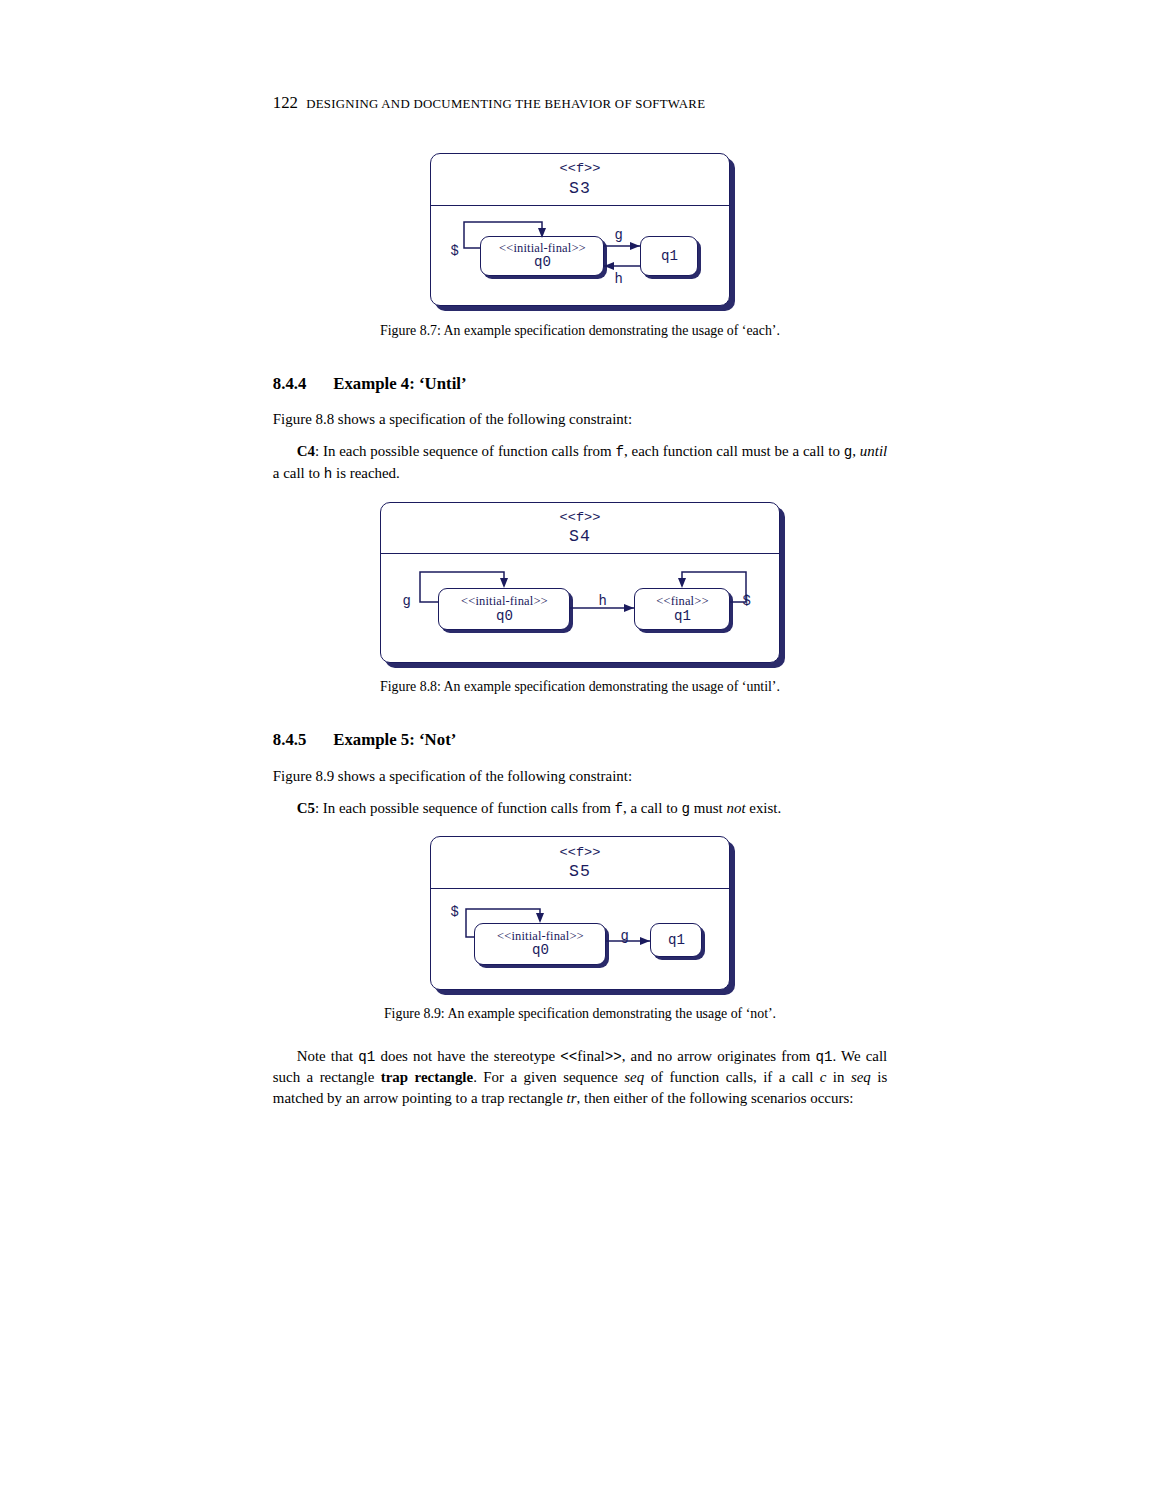122 DESIGNING AND DOCUMENTING THE BEHAVIOR OF SOFTWARE
<<f>>
S3
<<initial-final>>
q0
q1
$
g
h
Figure 8.7: An example specification demonstrating the usage of ‘each’.
8.4.4 Example 4: ‘Until’
Figure 8.8 shows a specification of the following constraint:
C4: In each possible sequence of function calls from f, each function call must be a call to g, until a call to h is reached.
<<f>>
S4
<<initial-final>>
q0
<<final>>
q1
g
h
$
Figure 8.8: An example specification demonstrating the usage of ‘until’.
8.4.5 Example 5: ‘Not’
Figure 8.9 shows a specification of the following constraint:
C5: In each possible sequence of function calls from f, a call to g must not exist.
<<f>>
S5
<<initial-final>>
q0
q1
$
g
Figure 8.9: An example specification demonstrating the usage of ‘not’.
Note that q1 does not have the stereotype <<final>>, and no arrow originates from q1. We call such a rectangle trap rectangle. For a given sequence seq of function calls, if a call c in seq is matched by an arrow pointing to a trap rectangle tr, then either of the following scenarios occurs: